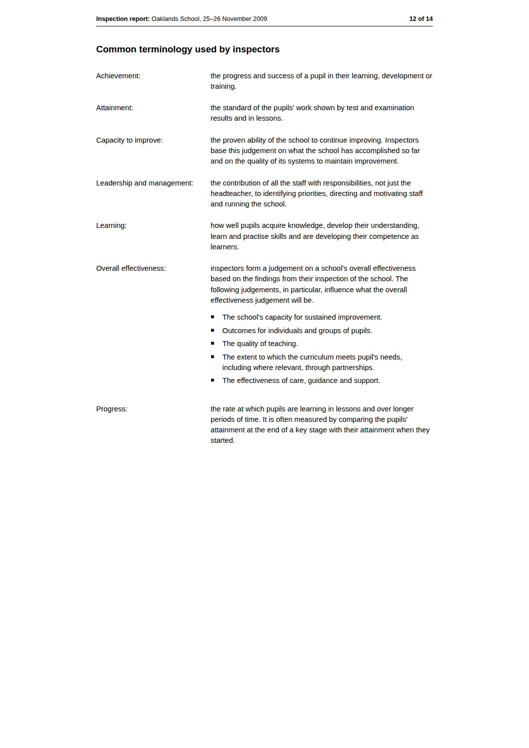Inspection report: Oaklands School, 25–26 November 2009 12 of 14
Common terminology used by inspectors
Achievement:
the progress and success of a pupil in their learning, development or training.
Attainment:
the standard of the pupils' work shown by test and examination results and in lessons.
Capacity to improve:
the proven ability of the school to continue improving. Inspectors base this judgement on what the school has accomplished so far and on the quality of its systems to maintain improvement.
Leadership and management:
the contribution of all the staff with responsibilities, not just the headteacher, to identifying priorities, directing and motivating staff and running the school.
Learning:
how well pupils acquire knowledge, develop their understanding, learn and practise skills and are developing their competence as learners.
Overall effectiveness:
inspectors form a judgement on a school's overall effectiveness based on the findings from their inspection of the school. The following judgements, in particular, influence what the overall effectiveness judgement will be.
The school's capacity for sustained improvement.
Outcomes for individuals and groups of pupils.
The quality of teaching.
The extent to which the curriculum meets pupil's needs, including where relevant, through partnerships.
The effectiveness of care, guidance and support.
Progress:
the rate at which pupils are learning in lessons and over longer periods of time. It is often measured by comparing the pupils' attainment at the end of a key stage with their attainment when they started.